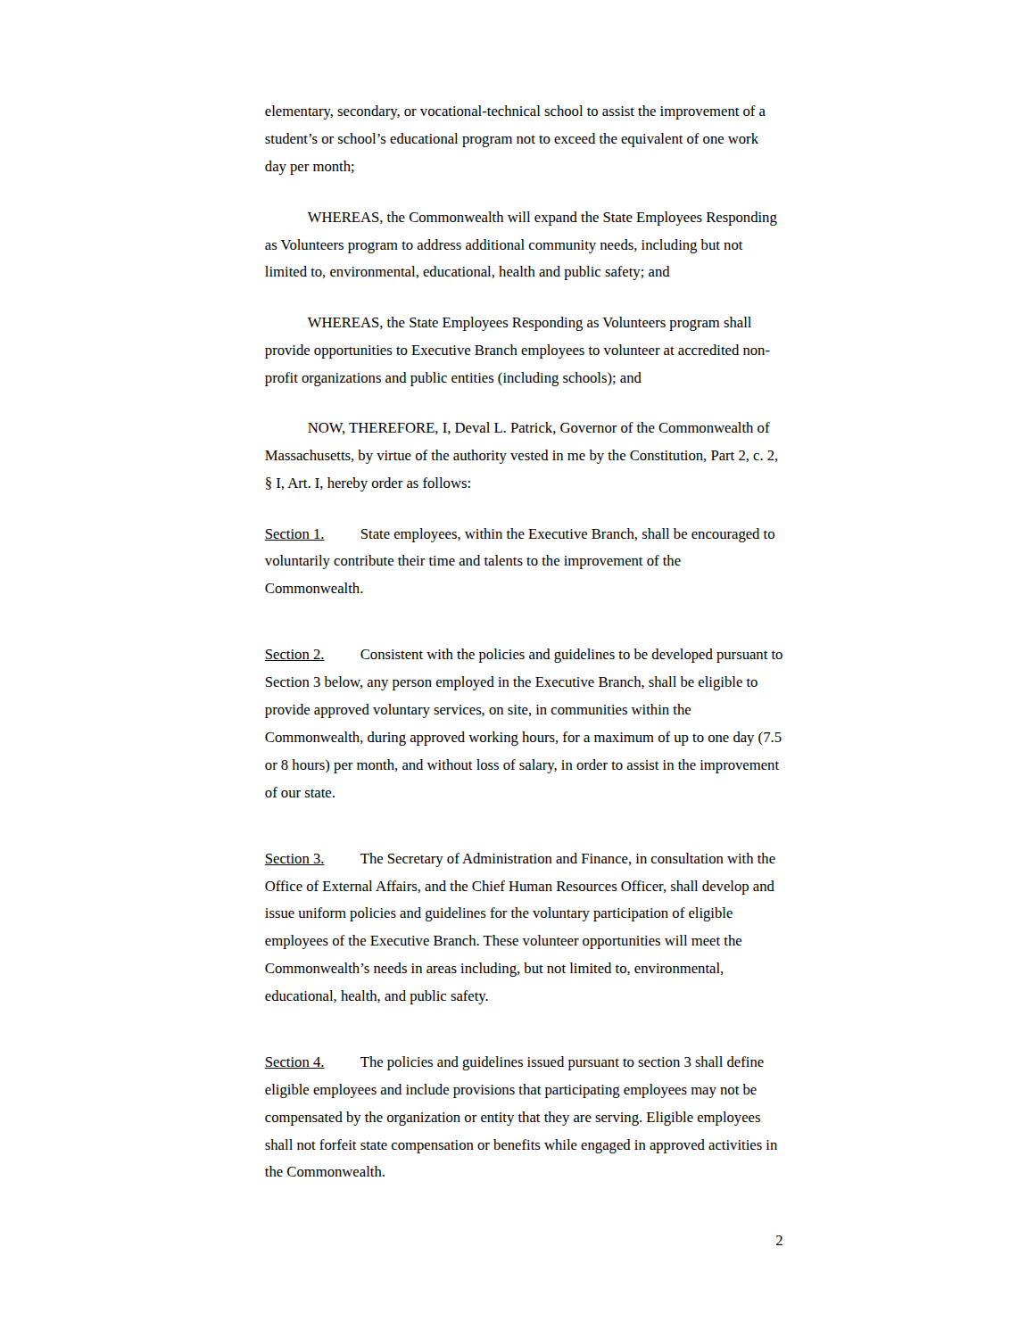elementary, secondary, or vocational-technical school to assist the improvement of a student’s or school’s educational program not to exceed the equivalent of one work day per month;
WHEREAS, the Commonwealth will expand the State Employees Responding as Volunteers program to address additional community needs, including but not limited to, environmental, educational, health and public safety; and
WHEREAS, the State Employees Responding as Volunteers program shall provide opportunities to Executive Branch employees to volunteer at accredited non-profit organizations and public entities (including schools); and
NOW, THEREFORE, I, Deval L. Patrick, Governor of the Commonwealth of Massachusetts, by virtue of the authority vested in me by the Constitution, Part 2, c. 2, § I, Art. I, hereby order as follows:
Section 1. State employees, within the Executive Branch, shall be encouraged to voluntarily contribute their time and talents to the improvement of the Commonwealth.
Section 2. Consistent with the policies and guidelines to be developed pursuant to Section 3 below, any person employed in the Executive Branch, shall be eligible to provide approved voluntary services, on site, in communities within the Commonwealth, during approved working hours, for a maximum of up to one day (7.5 or 8 hours) per month, and without loss of salary, in order to assist in the improvement of our state.
Section 3. The Secretary of Administration and Finance, in consultation with the Office of External Affairs, and the Chief Human Resources Officer, shall develop and issue uniform policies and guidelines for the voluntary participation of eligible employees of the Executive Branch. These volunteer opportunities will meet the Commonwealth’s needs in areas including, but not limited to, environmental, educational, health, and public safety.
Section 4. The policies and guidelines issued pursuant to section 3 shall define eligible employees and include provisions that participating employees may not be compensated by the organization or entity that they are serving. Eligible employees shall not forfeit state compensation or benefits while engaged in approved activities in the Commonwealth.
2